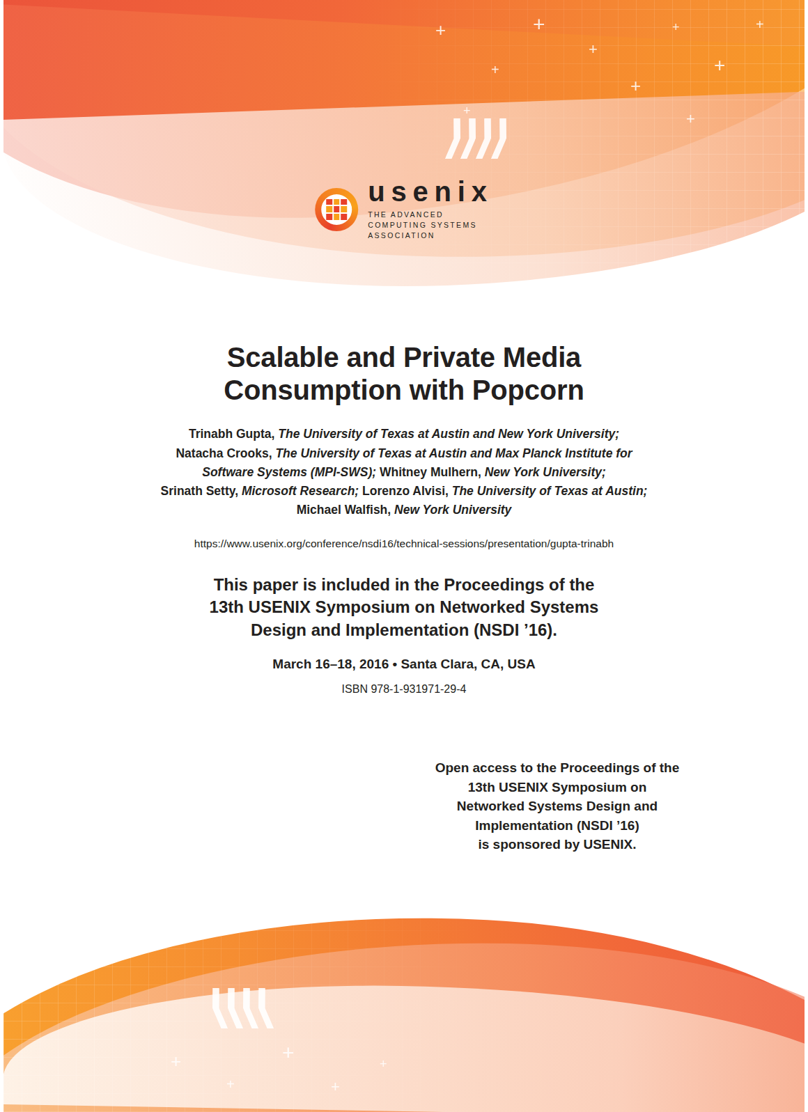+ + + + + + + + + +
usenix
The Advanced
Computing Systems
Association
Scalable and Private Media
Consumption with Popcorn
Trinabh Gupta, The University of Texas at Austin and New York University;
Natacha Crooks, The University of Texas at Austin and Max Planck Institute for
Software Systems (MPI-SWS); Whitney Mulhern, New York University;
Srinath Setty, Microsoft Research; Lorenzo Alvisi, The University of Texas at Austin;
Michael Walfish, New York University
https://www.usenix.org/conference/nsdi16/technical-sessions/presentation/gupta-trinabh
This paper is included in the Proceedings of the
13th USENIX Symposium on Networked Systems
Design and Implementation (NSDI ’16).
March 16–18, 2016 • Santa Clara, CA, USA
ISBN 978-1-931971-29-4
Open access to the Proceedings of the
13th USENIX Symposium on
Networked Systems Design and
Implementation (NSDI ’16)
is sponsored by USENIX.
+ + + + +